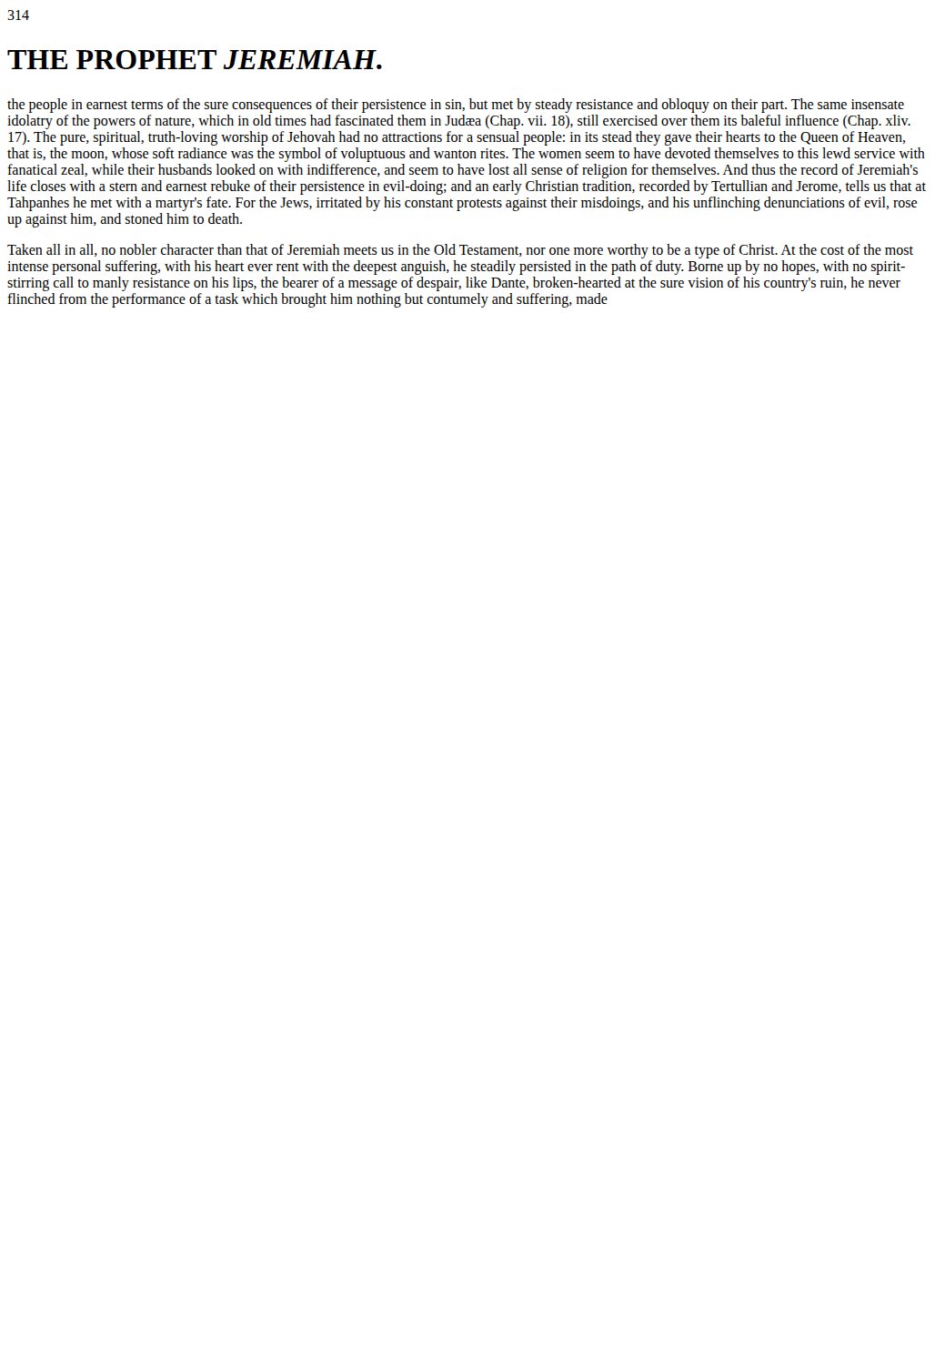314
THE PROPHET JEREMIAH.
the people in earnest terms of the sure consequences of their persistence in sin, but met by steady resistance and obloquy on their part. The same insensate idolatry of the powers of nature, which in old times had fascinated them in Judæa (Chap. vii. 18), still exercised over them its baleful influence (Chap. xliv. 17). The pure, spiritual, truth-loving worship of Jehovah had no attractions for a sensual people: in its stead they gave their hearts to the Queen of Heaven, that is, the moon, whose soft radiance was the symbol of voluptuous and wanton rites. The women seem to have devoted themselves to this lewd service with fanatical zeal, while their husbands looked on with indifference, and seem to have lost all sense of religion for themselves. And thus the record of Jeremiah's life closes with a stern and earnest rebuke of their persistence in evil-doing; and an early Christian tradition, recorded by Tertullian and Jerome, tells us that at Tahpanhes he met with a martyr's fate. For the Jews, irritated by his constant protests against their misdoings, and his unflinching denunciations of evil, rose up against him, and stoned him to death.
Taken all in all, no nobler character than that of Jeremiah meets us in the Old Testament, nor one more worthy to be a type of Christ. At the cost of the most intense personal suffering, with his heart ever rent with the deepest anguish, he steadily persisted in the path of duty. Borne up by no hopes, with no spirit-stirring call to manly resistance on his lips, the bearer of a message of despair, like Dante, broken-hearted at the sure vision of his country's ruin, he never flinched from the performance of a task which brought him nothing but contumely and suffering, made